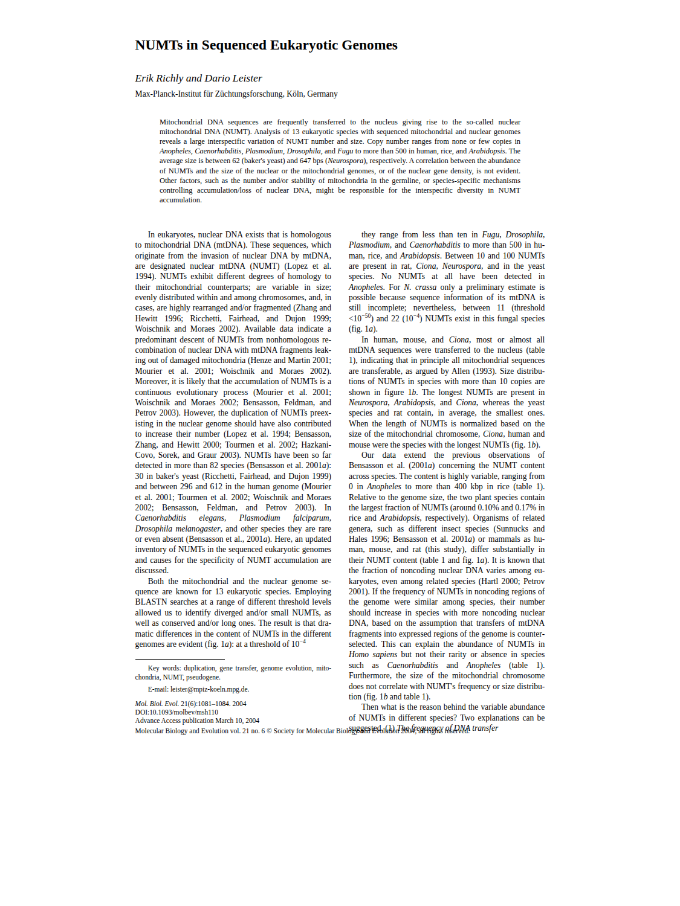NUMTs in Sequenced Eukaryotic Genomes
Erik Richly and Dario Leister
Max-Planck-Institut für Züchtungsforschung, Köln, Germany
Mitochondrial DNA sequences are frequently transferred to the nucleus giving rise to the so-called nuclear mitochondrial DNA (NUMT). Analysis of 13 eukaryotic species with sequenced mitochondrial and nuclear genomes reveals a large interspecific variation of NUMT number and size. Copy number ranges from none or few copies in Anopheles, Caenorhabditis, Plasmodium, Drosophila, and Fugu to more than 500 in human, rice, and Arabidopsis. The average size is between 62 (baker's yeast) and 647 bps (Neurospora), respectively. A correlation between the abundance of NUMTs and the size of the nuclear or the mitochondrial genomes, or of the nuclear gene density, is not evident. Other factors, such as the number and/or stability of mitochondria in the germline, or species-specific mechanisms controlling accumulation/loss of nuclear DNA, might be responsible for the interspecific diversity in NUMT accumulation.
In eukaryotes, nuclear DNA exists that is homologous to mitochondrial DNA (mtDNA). These sequences, which originate from the invasion of nuclear DNA by mtDNA, are designated nuclear mtDNA (NUMT) (Lopez et al. 1994). NUMTs exhibit different degrees of homology to their mitochondrial counterparts; are variable in size; evenly distributed within and among chromosomes, and, in cases, are highly rearranged and/or fragmented (Zhang and Hewitt 1996; Ricchetti, Fairhead, and Dujon 1999; Woischnik and Moraes 2002). Available data indicate a predominant descent of NUMTs from nonhomologous recombination of nuclear DNA with mtDNA fragments leaking out of damaged mitochondria (Henze and Martin 2001; Mourier et al. 2001; Woischnik and Moraes 2002). Moreover, it is likely that the accumulation of NUMTs is a continuous evolutionary process (Mourier et al. 2001; Woischnik and Moraes 2002; Bensasson, Feldman, and Petrov 2003). However, the duplication of NUMTs preexisting in the nuclear genome should have also contributed to increase their number (Lopez et al. 1994; Bensasson, Zhang, and Hewitt 2000; Tourmen et al. 2002; Hazkani-Covo, Sorek, and Graur 2003). NUMTs have been so far detected in more than 82 species (Bensasson et al. 2001a): 30 in baker's yeast (Ricchetti, Fairhead, and Dujon 1999) and between 296 and 612 in the human genome (Mourier et al. 2001; Tourmen et al. 2002; Woischnik and Moraes 2002; Bensasson, Feldman, and Petrov 2003). In Caenorhabditis elegans, Plasmodium falciparum, Drosophila melanogaster, and other species they are rare or even absent (Bensasson et al., 2001a). Here, an updated inventory of NUMTs in the sequenced eukaryotic genomes and causes for the specificity of NUMT accumulation are discussed.
Both the mitochondrial and the nuclear genome sequence are known for 13 eukaryotic species. Employing BLASTN searches at a range of different threshold levels allowed us to identify diverged and/or small NUMTs, as well as conserved and/or long ones. The result is that dramatic differences in the content of NUMTs in the different genomes are evident (fig. 1a): at a threshold of 10−4
Key words: duplication, gene transfer, genome evolution, mitochondria, NUMT, pseudogene.
E-mail: leister@mpiz-koeln.mpg.de.
Mol. Biol. Evol. 21(6):1081–1084. 2004
DOI:10.1093/molbev/msh110
Advance Access publication March 10, 2004
they range from less than ten in Fugu, Drosophila, Plasmodium, and Caenorhabditis to more than 500 in human, rice, and Arabidopsis. Between 10 and 100 NUMTs are present in rat, Ciona, Neurospora, and in the yeast species. No NUMTs at all have been detected in Anopheles. For N. crassa only a preliminary estimate is possible because sequence information of its mtDNA is still incomplete; nevertheless, between 11 (threshold <10−50) and 22 (10−4) NUMTs exist in this fungal species (fig. 1a).
In human, mouse, and Ciona, most or almost all mtDNA sequences were transferred to the nucleus (table 1), indicating that in principle all mitochondrial sequences are transferable, as argued by Allen (1993). Size distributions of NUMTs in species with more than 10 copies are shown in figure 1b. The longest NUMTs are present in Neurospora, Arabidopsis, and Ciona, whereas the yeast species and rat contain, in average, the smallest ones. When the length of NUMTs is normalized based on the size of the mitochondrial chromosome, Ciona, human and mouse were the species with the longest NUMTs (fig. 1b).
Our data extend the previous observations of Bensasson et al. (2001a) concerning the NUMT content across species. The content is highly variable, ranging from 0 in Anopheles to more than 400 kbp in rice (table 1). Relative to the genome size, the two plant species contain the largest fraction of NUMTs (around 0.10% and 0.17% in rice and Arabidopsis, respectively). Organisms of related genera, such as different insect species (Sunnucks and Hales 1996; Bensasson et al. 2001a) or mammals as human, mouse, and rat (this study), differ substantially in their NUMT content (table 1 and fig. 1a). It is known that the fraction of noncoding nuclear DNA varies among eukaryotes, even among related species (Hartl 2000; Petrov 2001). If the frequency of NUMTs in noncoding regions of the genome were similar among species, their number should increase in species with more noncoding nuclear DNA, based on the assumption that transfers of mtDNA fragments into expressed regions of the genome is counterselected. This can explain the abundance of NUMTs in Homo sapiens but not their rarity or absence in species such as Caenorhabditis and Anopheles (table 1). Furthermore, the size of the mitochondrial chromosome does not correlate with NUMT's frequency or size distribution (fig. 1b and table 1).
Then what is the reason behind the variable abundance of NUMTs in different species? Two explanations can be suggested. (1) The frequency of DNA transfer
Molecular Biology and Evolution vol. 21 no. 6 © Society for Molecular Biology and Evolution 2004; all rights reserved.